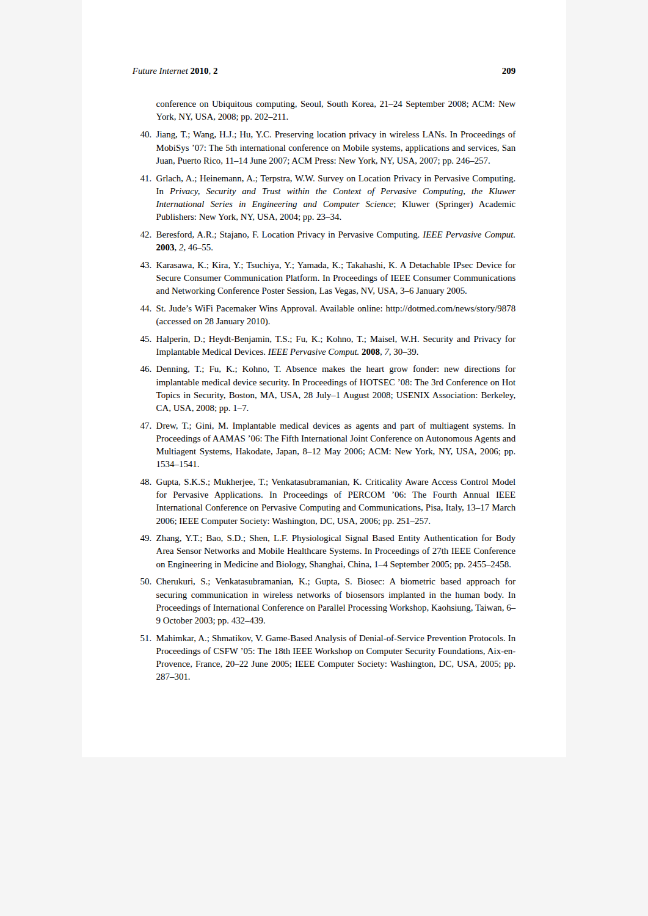Future Internet 2010, 2
209
conference on Ubiquitous computing, Seoul, South Korea, 21–24 September 2008; ACM: New York, NY, USA, 2008; pp. 202–211.
40. Jiang, T.; Wang, H.J.; Hu, Y.C. Preserving location privacy in wireless LANs. In Proceedings of MobiSys ’07: The 5th international conference on Mobile systems, applications and services, San Juan, Puerto Rico, 11–14 June 2007; ACM Press: New York, NY, USA, 2007; pp. 246–257.
41. Grlach, A.; Heinemann, A.; Terpstra, W.W. Survey on Location Privacy in Pervasive Computing. In Privacy, Security and Trust within the Context of Pervasive Computing, the Kluwer International Series in Engineering and Computer Science; Kluwer (Springer) Academic Publishers: New York, NY, USA, 2004; pp. 23–34.
42. Beresford, A.R.; Stajano, F. Location Privacy in Pervasive Computing. IEEE Pervasive Comput. 2003, 2, 46–55.
43. Karasawa, K.; Kira, Y.; Tsuchiya, Y.; Yamada, K.; Takahashi, K. A Detachable IPsec Device for Secure Consumer Communication Platform. In Proceedings of IEEE Consumer Communications and Networking Conference Poster Session, Las Vegas, NV, USA, 3–6 January 2005.
44. St. Jude’s WiFi Pacemaker Wins Approval. Available online: http://dotmed.com/news/story/9878 (accessed on 28 January 2010).
45. Halperin, D.; Heydt-Benjamin, T.S.; Fu, K.; Kohno, T.; Maisel, W.H. Security and Privacy for Implantable Medical Devices. IEEE Pervasive Comput. 2008, 7, 30–39.
46. Denning, T.; Fu, K.; Kohno, T. Absence makes the heart grow fonder: new directions for implantable medical device security. In Proceedings of HOTSEC ’08: The 3rd Conference on Hot Topics in Security, Boston, MA, USA, 28 July–1 August 2008; USENIX Association: Berkeley, CA, USA, 2008; pp. 1–7.
47. Drew, T.; Gini, M. Implantable medical devices as agents and part of multiagent systems. In Proceedings of AAMAS ’06: The Fifth International Joint Conference on Autonomous Agents and Multiagent Systems, Hakodate, Japan, 8–12 May 2006; ACM: New York, NY, USA, 2006; pp. 1534–1541.
48. Gupta, S.K.S.; Mukherjee, T.; Venkatasubramanian, K. Criticality Aware Access Control Model for Pervasive Applications. In Proceedings of PERCOM ’06: The Fourth Annual IEEE International Conference on Pervasive Computing and Communications, Pisa, Italy, 13–17 March 2006; IEEE Computer Society: Washington, DC, USA, 2006; pp. 251–257.
49. Zhang, Y.T.; Bao, S.D.; Shen, L.F. Physiological Signal Based Entity Authentication for Body Area Sensor Networks and Mobile Healthcare Systems. In Proceedings of 27th IEEE Conference on Engineering in Medicine and Biology, Shanghai, China, 1–4 September 2005; pp. 2455–2458.
50. Cherukuri, S.; Venkatasubramanian, K.; Gupta, S. Biosec: A biometric based approach for securing communication in wireless networks of biosensors implanted in the human body. In Proceedings of International Conference on Parallel Processing Workshop, Kaohsiung, Taiwan, 6–9 October 2003; pp. 432–439.
51. Mahimkar, A.; Shmatikov, V. Game-Based Analysis of Denial-of-Service Prevention Protocols. In Proceedings of CSFW ’05: The 18th IEEE Workshop on Computer Security Foundations, Aix-en-Provence, France, 20–22 June 2005; IEEE Computer Society: Washington, DC, USA, 2005; pp. 287–301.